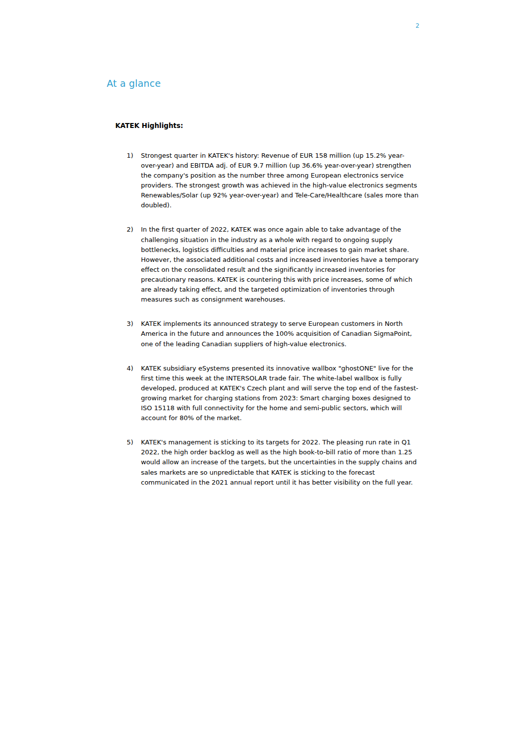2
At a glance
KATEK Highlights:
Strongest quarter in KATEK's history: Revenue of EUR 158 million (up 15.2% year-over-year) and EBITDA adj. of EUR 9.7 million (up 36.6% year-over-year) strengthen the company's position as the number three among European electronics service providers. The strongest growth was achieved in the high-value electronics segments Renewables/Solar (up 92% year-over-year) and Tele-Care/Healthcare (sales more than doubled).
In the first quarter of 2022, KATEK was once again able to take advantage of the challenging situation in the industry as a whole with regard to ongoing supply bottlenecks, logistics difficulties and material price increases to gain market share. However, the associated additional costs and increased inventories have a temporary effect on the consolidated result and the significantly increased inventories for precautionary reasons. KATEK is countering this with price increases, some of which are already taking effect, and the targeted optimization of inventories through measures such as consignment warehouses.
KATEK implements its announced strategy to serve European customers in North America in the future and announces the 100% acquisition of Canadian SigmaPoint, one of the leading Canadian suppliers of high-value electronics.
KATEK subsidiary eSystems presented its innovative wallbox "ghostONE" live for the first time this week at the INTERSOLAR trade fair. The white-label wallbox is fully developed, produced at KATEK's Czech plant and will serve the top end of the fastest-growing market for charging stations from 2023: Smart charging boxes designed to ISO 15118 with full connectivity for the home and semi-public sectors, which will account for 80% of the market.
KATEK's management is sticking to its targets for 2022. The pleasing run rate in Q1 2022, the high order backlog as well as the high book-to-bill ratio of more than 1.25 would allow an increase of the targets, but the uncertainties in the supply chains and sales markets are so unpredictable that KATEK is sticking to the forecast communicated in the 2021 annual report until it has better visibility on the full year.